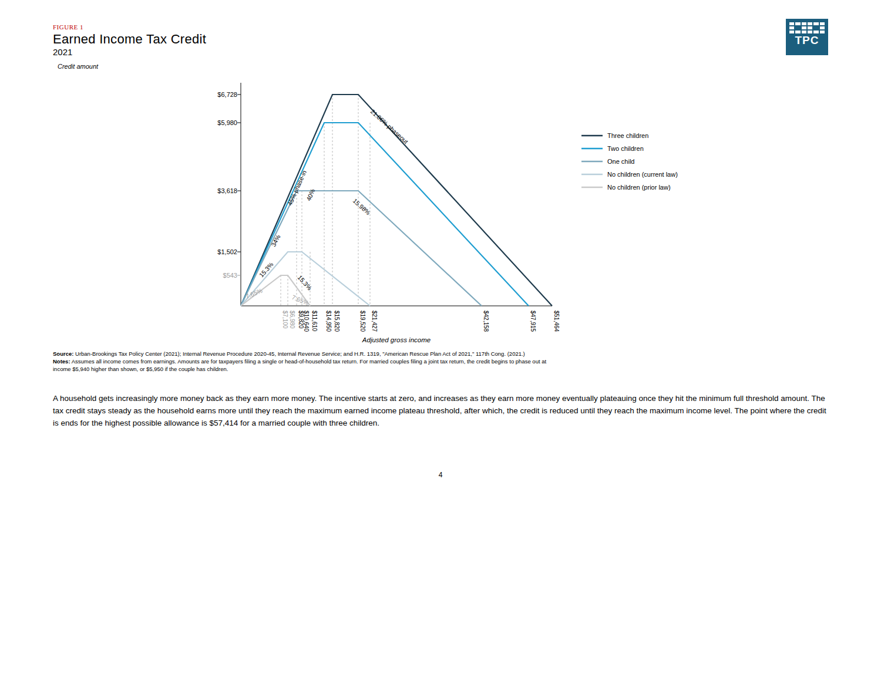FIGURE 1
Earned Income Tax Credit
2021
TPC
Credit amount
$6,728 $5,980 $3,618 $1,502 $543 45% phase-in 40% 34% 15.3% 15.3% 7.65% 7.65% 21.06% phaseout 15.98% $7,100 $6,980 $9,820 $10,640 $11,610 $14,950 $15,820 $19,520 $21,427 $42,158 $47,915 $51,464 Adjusted gross income Three children Two children One child No children (current law) No children (prior law)
Source: Urban-Brookings Tax Policy Center (2021); Internal Revenue Procedure 2020-45, Internal Revenue Service; and H.R. 1319, "American Rescue Plan Act of 2021," 117th Cong. (2021.)
Notes: Assumes all income comes from earnings. Amounts are for taxpayers filing a single or head-of-household tax return. For married couples filing a joint tax return, the credit begins to phase out at income $5,940 higher than shown, or $5,950 if the couple has children.
A household gets increasingly more money back as they earn more money. The incentive starts at zero, and increases as they earn more money eventually plateauing once they hit the minimum full threshold amount. The tax credit stays steady as the household earns more until they reach the maximum earned income plateau threshold, after which, the credit is reduced until they reach the maximum income level. The point where the credit is ends for the highest possible allowance is $57,414 for a married couple with three children.
4